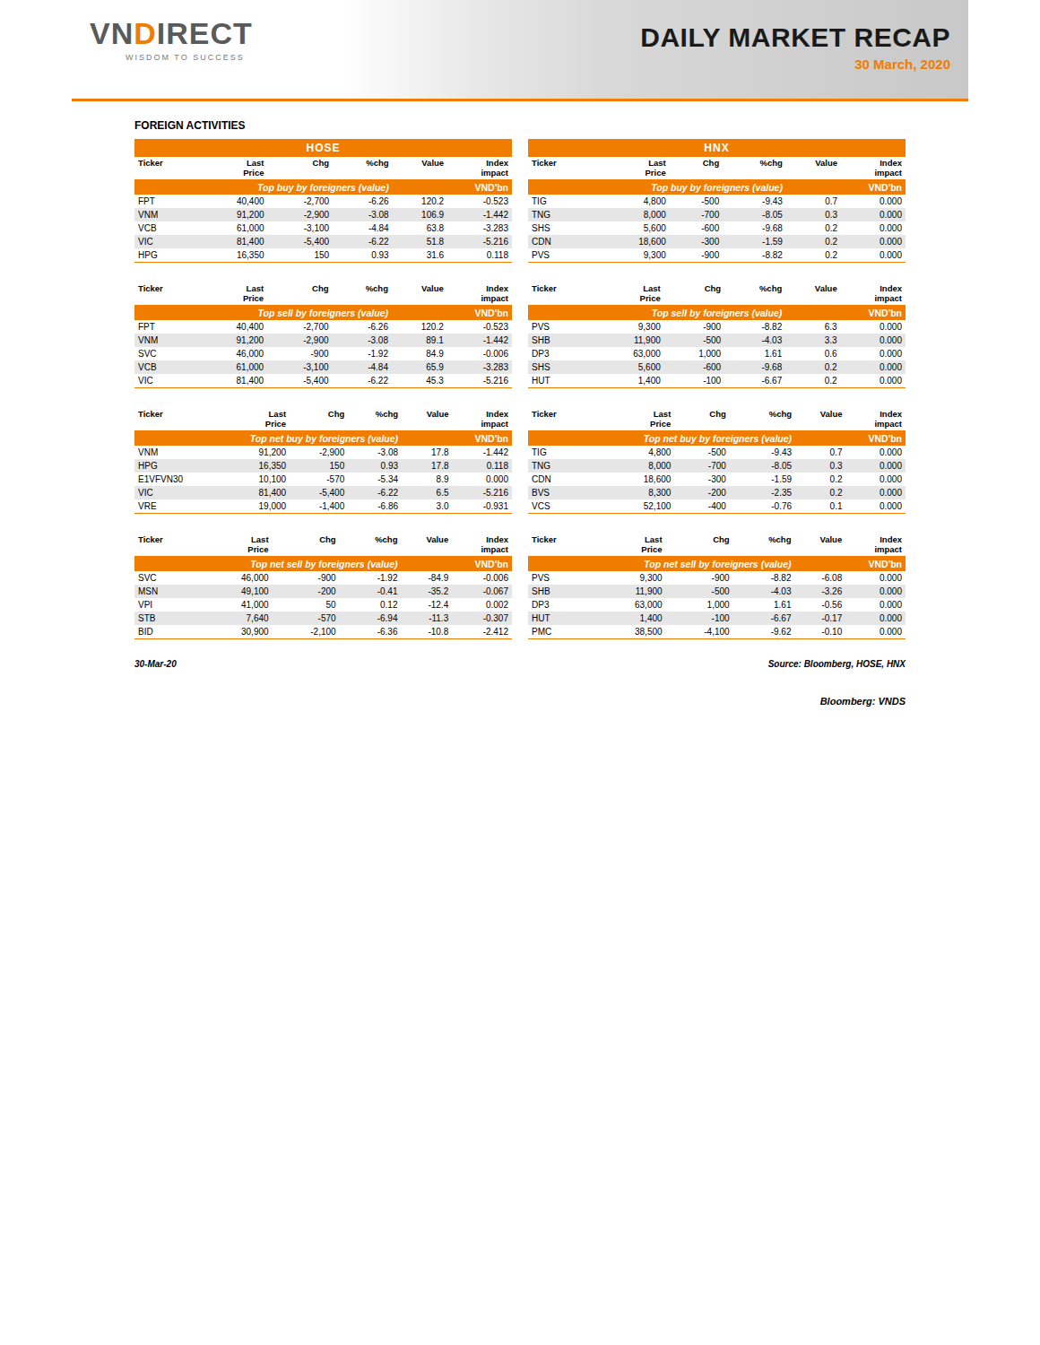VN DIRECT
WISDOM TO SUCCESS
DAILY MARKET RECAP
30 March, 2020
FOREIGN ACTIVITIES
HOSE
| Top buy by foreigners (value) | VND'bn |
| Ticker | Last | Chg | %chg | Value | Index |
| | Price | | | | impact |
| FPT | 40,400 | -2,700 | -6.26 | 120.2 | -0.523 |
| VNM | 91,200 | -2,900 | -3.08 | 106.9 | -1.442 |
| VCB | 61,000 | -3,100 | -4.84 | 63.8 | -3.283 |
| VIC | 81,400 | -5,400 | -6.22 | 51.8 | -5.216 |
| HPG | 16,350 | 150 | 0.93 | 31.6 | 0.118 |
| Top sell by foreigners (value) | VND'bn |
| Ticker | Last | Chg | %chg | Value | Index |
| | Price | | | | impact |
| FPT | 40,400 | -2,700 | -6.26 | 120.2 | -0.523 |
| VNM | 91,200 | -2,900 | -3.08 | 89.1 | -1.442 |
| SVC | 46,000 | -900 | -1.92 | 84.9 | -0.006 |
| VCB | 61,000 | -3,100 | -4.84 | 65.9 | -3.283 |
| VIC | 81,400 | -5,400 | -6.22 | 45.3 | -5.216 |
| Top net buy by foreigners (value) | VND'bn |
| Ticker | Last | Chg | %chg | Value | Index |
| | Price | | | | impact |
| VNM | 91,200 | -2,900 | -3.08 | 17.8 | -1.442 |
| HPG | 16,350 | 150 | 0.93 | 17.8 | 0.118 |
| E1VFVN30 | 10,100 | -570 | -5.34 | 8.9 | 0.000 |
| VIC | 81,400 | -5,400 | -6.22 | 6.5 | -5.216 |
| VRE | 19,000 | -1,400 | -6.86 | 3.0 | -0.931 |
| Top net sell by foreigners (value) | VND'bn |
| Ticker | Last | Chg | %chg | Value | Index |
| | Price | | | | impact |
| SVC | 46,000 | -900 | -1.92 | -84.9 | -0.006 |
| MSN | 49,100 | -200 | -0.41 | -35.2 | -0.067 |
| VPI | 41,000 | 50 | 0.12 | -12.4 | 0.002 |
| STB | 7,640 | -570 | -6.94 | -11.3 | -0.307 |
| BID | 30,900 | -2,100 | -6.36 | -10.8 | -2.412 |
HNX
| Top buy by foreigners (value) | VND'bn |
| Ticker | Last | Chg | %chg | Value | Index |
| | Price | | | | impact |
| TIG | 4,800 | -500 | -9.43 | 0.7 | 0.000 |
| TNG | 8,000 | -700 | -8.05 | 0.3 | 0.000 |
| SHS | 5,600 | -600 | -9.68 | 0.2 | 0.000 |
| CDN | 18,600 | -300 | -1.59 | 0.2 | 0.000 |
| PVS | 9,300 | -900 | -8.82 | 0.2 | 0.000 |
| Top sell by foreigners (value) | VND'bn |
| Ticker | Last | Chg | %chg | Value | Index |
| | Price | | | | impact |
| PVS | 9,300 | -900 | -8.82 | 6.3 | 0.000 |
| SHB | 11,900 | -500 | -4.03 | 3.3 | 0.000 |
| DP3 | 63,000 | 1,000 | 1.61 | 0.6 | 0.000 |
| SHS | 5,600 | -600 | -9.68 | 0.2 | 0.000 |
| HUT | 1,400 | -100 | -6.67 | 0.2 | 0.000 |
| Top net buy by foreigners (value) | VND'bn |
| Ticker | Last | Chg | %chg | Value | Index |
| | Price | | | | impact |
| TIG | 4,800 | -500 | -9.43 | 0.7 | 0.000 |
| TNG | 8,000 | -700 | -8.05 | 0.3 | 0.000 |
| CDN | 18,600 | -300 | -1.59 | 0.2 | 0.000 |
| BVS | 8,300 | -200 | -2.35 | 0.2 | 0.000 |
| VCS | 52,100 | -400 | -0.76 | 0.1 | 0.000 |
| Top net sell by foreigners (value) | VND'bn |
| Ticker | Last | Chg | %chg | Value | Index |
| | Price | | | | impact |
| PVS | 9,300 | -900 | -8.82 | -6.08 | 0.000 |
| SHB | 11,900 | -500 | -4.03 | -3.26 | 0.000 |
| DP3 | 63,000 | 1,000 | 1.61 | -0.56 | 0.000 |
| HUT | 1,400 | -100 | -6.67 | -0.17 | 0.000 |
| PMC | 38,500 | -4,100 | -9.62 | -0.10 | 0.000 |
30-Mar-20
Source: Bloomberg, HOSE, HNX
Bloomberg: VNDS